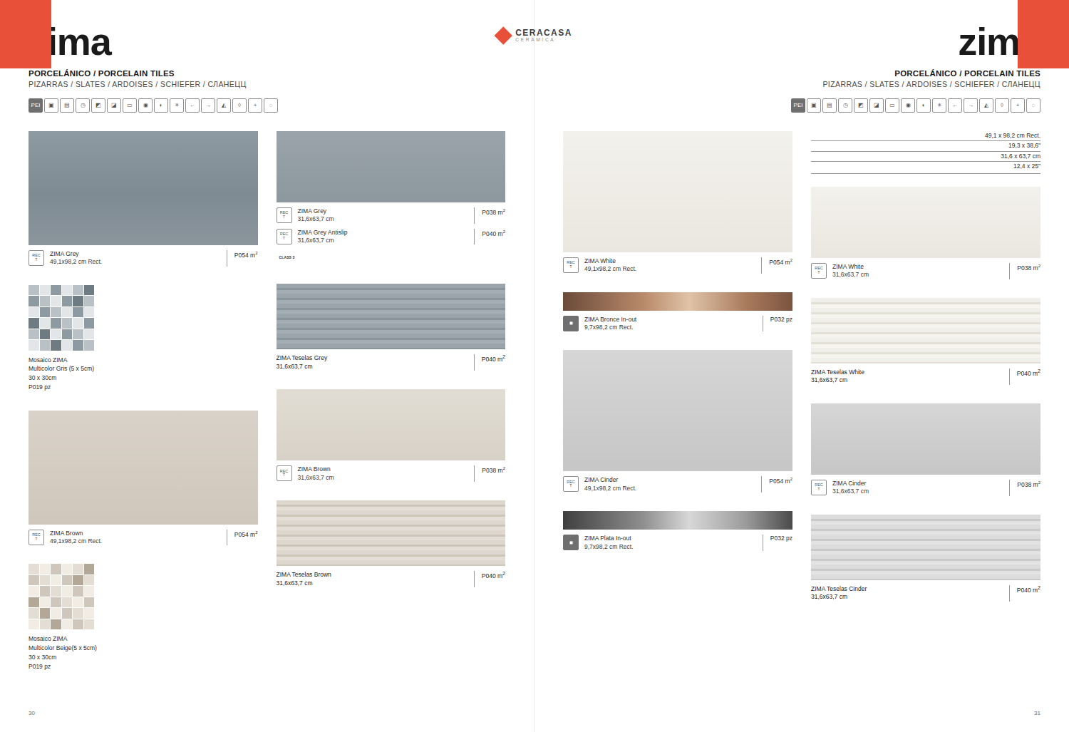zima
PORCELÁNICO / PORCELAIN TILES
PIZARRAS / SLATES / ARDOISES / SCHIEFER / СЛАНЕЦЦ
PEI ▣ ▤ ◷ ◩ ◪ ▭ ◉ ◐ ✳ ← → ◭ ◊ + ◌
REC
T ZIMA Grey 49,1x98,2 cm Rect. P054 m2
Mosaico ZIMA
Multicolor Gris (5 x 5cm)
30 x 30cm
P019 pz
REC
T ZIMA Brown 49,1x98,2 cm Rect. P054 m2
Mosaico ZIMA
Multicolor Beige(5 x 5cm)
30 x 30cm
P019 pz
REC
T ZIMA Grey 31,6x63,7 cm P038 m2
REC
T ZIMA Grey Antislip 31,6x63,7 cm P040 m2
CLASS 3
ZIMA Teselas Grey
31,6x63,7 cm P040 m2
REC
T ZIMA Brown 31,6x63,7 cm P038 m2
ZIMA Teselas Brown
31,6x63,7 cm P040 m2
30
CERACASA CERÁMICA
zima
PORCELÁNICO / PORCELAIN TILES
PIZARRAS / SLATES / ARDOISES / SCHIEFER / СЛАНЕЦЦ
PEI ▣ ▤ ◷ ◩ ◪ ▭ ◉ ◐ ✳ ← → ◭ ◊ + ◌
REC
T ZIMA White 49,1x98,2 cm Rect. P054 m2
◼ ZIMA Bronce In-out 9,7x98,2 cm Rect. P032 pz
REC
T ZIMA Cinder 49,1x98,2 cm Rect. P054 m2
◼ ZIMA Plata In-out 9,7x98,2 cm Rect. P032 pz
49,1 x 98,2 cm Rect.
19,3 x 38,6"
31,6 x 63,7 cm
12,4 x 25"
REC
T ZIMA White 31,6x63,7 cm P038 m2
ZIMA Teselas White
31,6x63,7 cm P040 m2
REC
T ZIMA Cinder 31,6x63,7 cm P038 m2
ZIMA Teselas Cinder
31,6x63,7 cm P040 m2
31